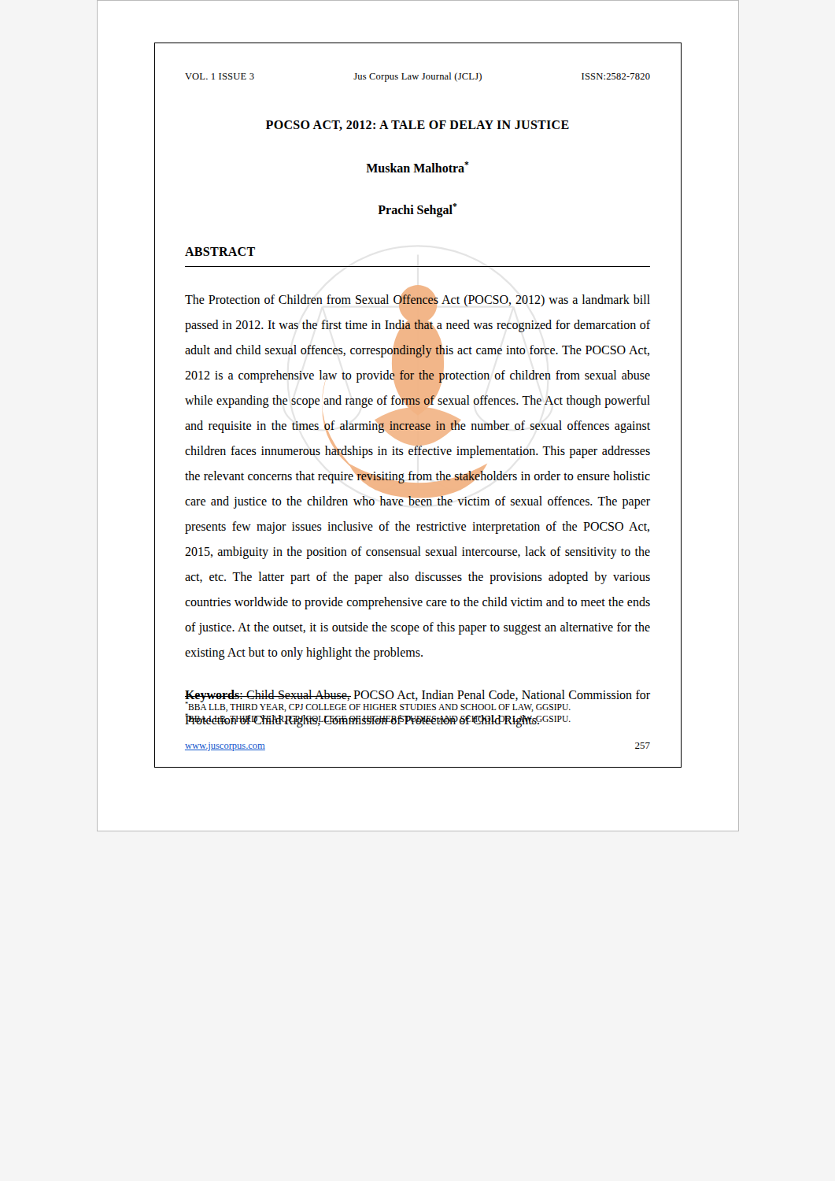VOL. 1 ISSUE 3 Jus Corpus Law Journal (JCLJ) ISSN:2582-7820
POCSO ACT, 2012: A TALE OF DELAY IN JUSTICE
Muskan Malhotra*
Prachi Sehgal*
ABSTRACT
The Protection of Children from Sexual Offences Act (POCSO, 2012) was a landmark bill passed in 2012. It was the first time in India that a need was recognized for demarcation of adult and child sexual offences, correspondingly this act came into force. The POCSO Act, 2012 is a comprehensive law to provide for the protection of children from sexual abuse while expanding the scope and range of forms of sexual offences. The Act though powerful and requisite in the times of alarming increase in the number of sexual offences against children faces innumerous hardships in its effective implementation. This paper addresses the relevant concerns that require revisiting from the stakeholders in order to ensure holistic care and justice to the children who have been the victim of sexual offences. The paper presents few major issues inclusive of the restrictive interpretation of the POCSO Act, 2015, ambiguity in the position of consensual sexual intercourse, lack of sensitivity to the act, etc. The latter part of the paper also discusses the provisions adopted by various countries worldwide to provide comprehensive care to the child victim and to meet the ends of justice. At the outset, it is outside the scope of this paper to suggest an alternative for the existing Act but to only highlight the problems.
Keywords: Child Sexual Abuse, POCSO Act, Indian Penal Code, National Commission for Protection of Child Rights, Commission of Protection of Child Rights.
*BBA LLB, THIRD YEAR, CPJ COLLEGE OF HIGHER STUDIES AND SCHOOL OF LAW, GGSIPU.
*BBA LLB, THIRD YEAR, CPJ COLLEGE OF HIGHER STUDIES AND SCHOOL OF LAW, GGSIPU.
www.juscorpus.com 257